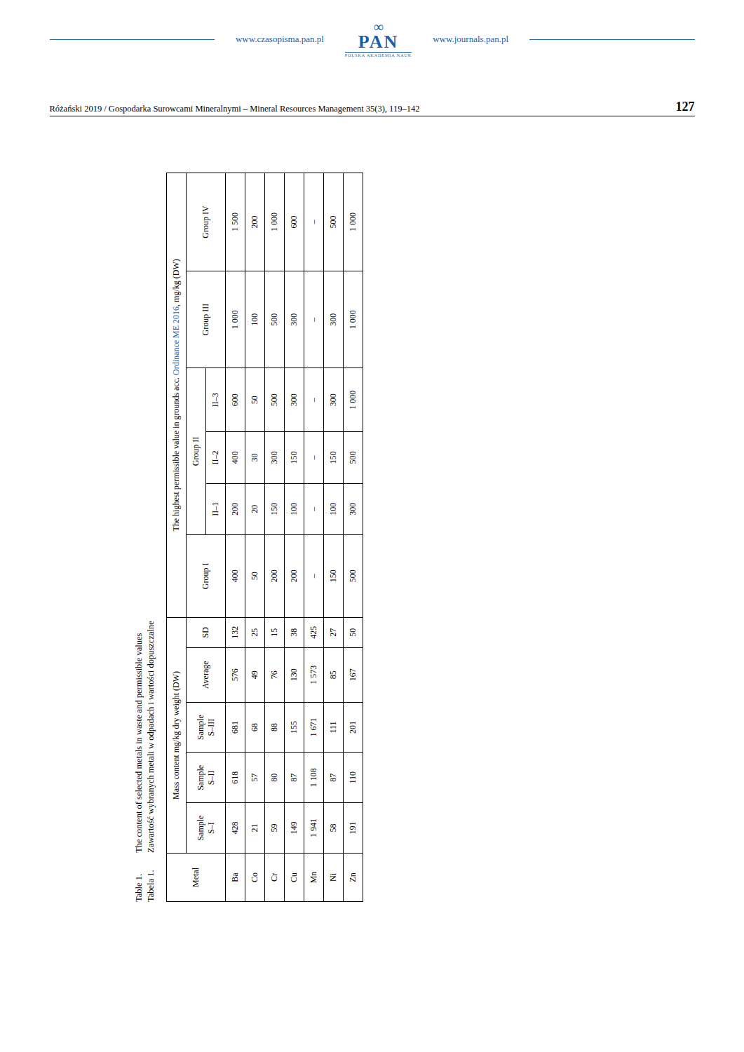www.czasopisma.pan.pl ∞
PAN
POLSKA AKADEMIA NAUK
www.journals.pan.pl
Różański 2019 / Gospodarka Surowcami Mineralnymi – Mineral Resources Management 35(3), 119–142 127
Table 1. The content of selected metals in waste and permissible values
Tabela 1. Zawartość wybranych metali w odpadach i wartości dopuszczalne
| Metal | Mass content mg/kg dry weight (DW) | The highest permissible value in grounds acc. Ordinance ME 2016 , mg/kg (DW) |
| --- | --- | --- |
| Sample S–I | Sample S–II | Sample S–III | Average | SD | Group I | Group II | Group III | Group IV |
| II–1 | II–2 | II–3 |
| Ba | 428 | 618 | 681 | 576 | 132 | 400 | 200 | 400 | 600 | 1 000 | 1 500 |
| Co | 21 | 57 | 68 | 49 | 25 | 50 | 20 | 30 | 50 | 100 | 200 |
| Cr | 59 | 80 | 88 | 76 | 15 | 200 | 150 | 300 | 500 | 500 | 1 000 |
| Cu | 149 | 87 | 155 | 130 | 38 | 200 | 100 | 150 | 300 | 300 | 600 |
| Mn | 1 941 | 1 108 | 1 671 | 1 573 | 425 | – | – | – | – | – | – |
| Ni | 58 | 87 | 111 | 85 | 27 | 150 | 100 | 150 | 300 | 300 | 500 |
| Zn | 191 | 110 | 201 | 167 | 50 | 500 | 300 | 500 | 1 000 | 1 000 | 1 000 |